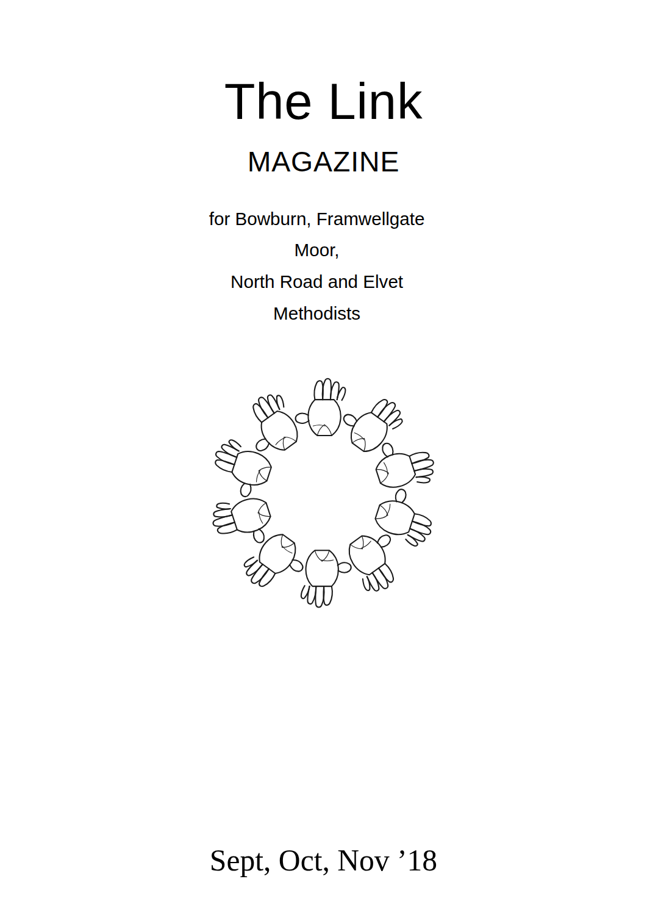The Link
MAGAZINE
for Bowburn, Framwellgate Moor,
North Road and Elvet Methodists
A ring of hands
Sept, Oct, Nov ’18